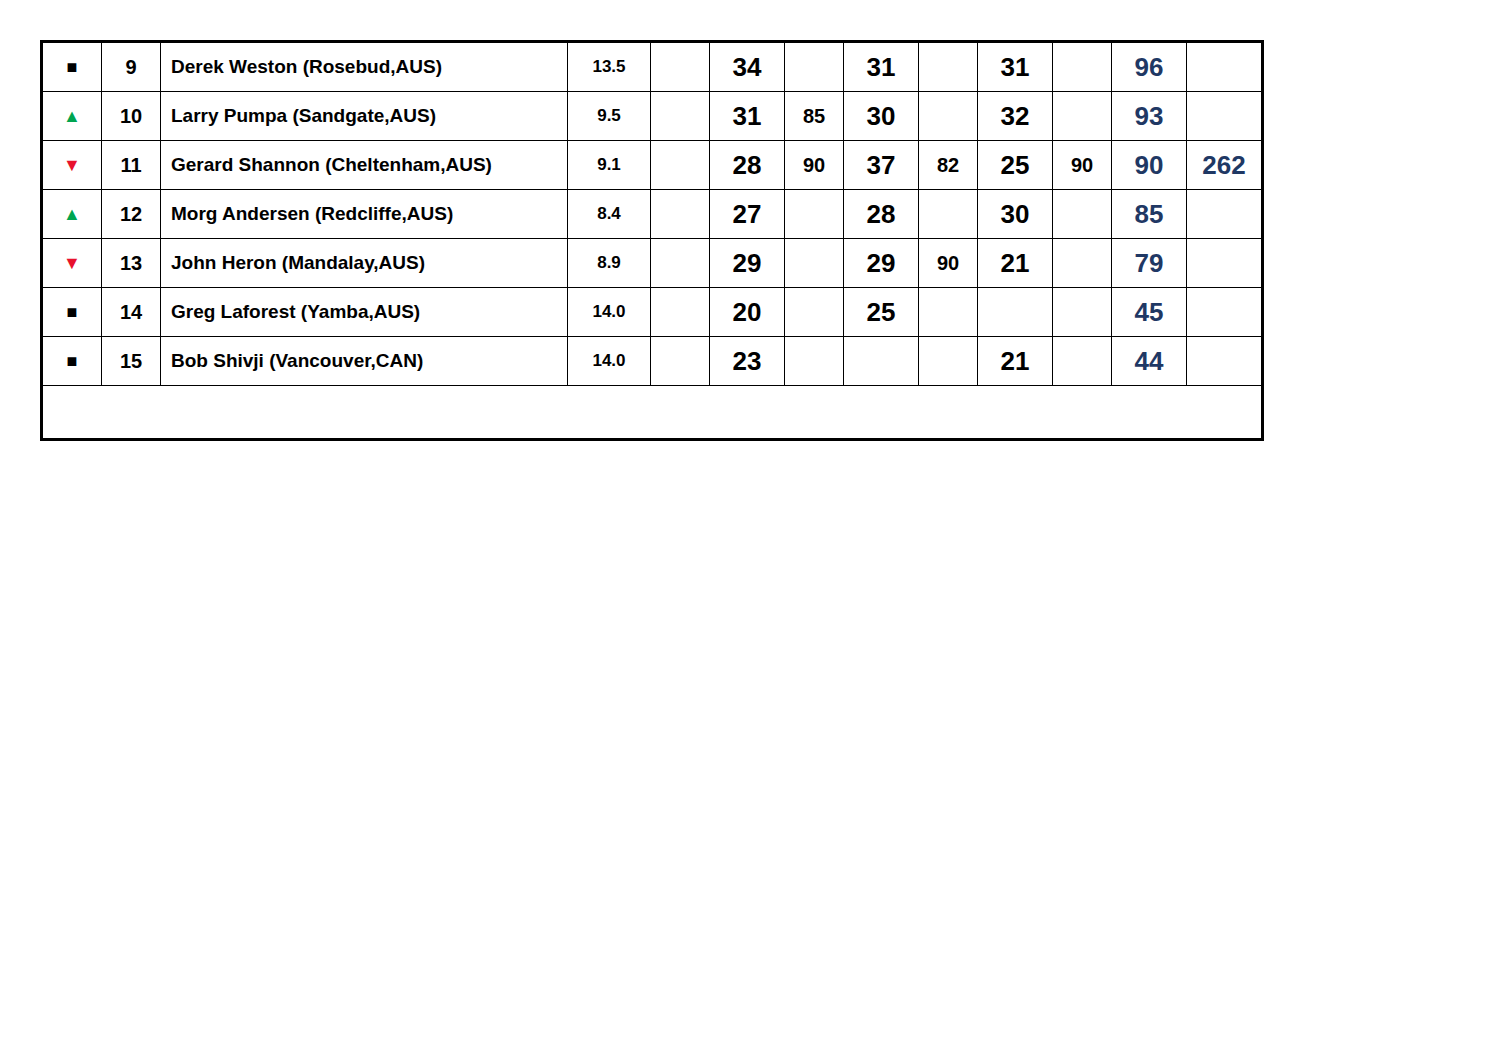| ■ | 9 | Derek Weston (Rosebud,AUS) | 13.5 | | 34 | | 31 | | 31 | | 96 | |
| ▲ | 10 | Larry Pumpa (Sandgate,AUS) | 9.5 | | 31 | 85 | 30 | | 32 | | 93 | |
| ▼ | 11 | Gerard Shannon (Cheltenham,AUS) | 9.1 | | 28 | 90 | 37 | 82 | 25 | 90 | 90 | 262 |
| ▲ | 12 | Morg Andersen (Redcliffe,AUS) | 8.4 | | 27 | | 28 | | 30 | | 85 | |
| ▼ | 13 | John Heron (Mandalay,AUS) | 8.9 | | 29 | | 29 | 90 | 21 | | 79 | |
| ■ | 14 | Greg Laforest (Yamba,AUS) | 14.0 | | 20 | | 25 | | | | 45 | |
| ■ | 15 | Bob Shivji (Vancouver,CAN) | 14.0 | | 23 | | | | 21 | | 44 | |